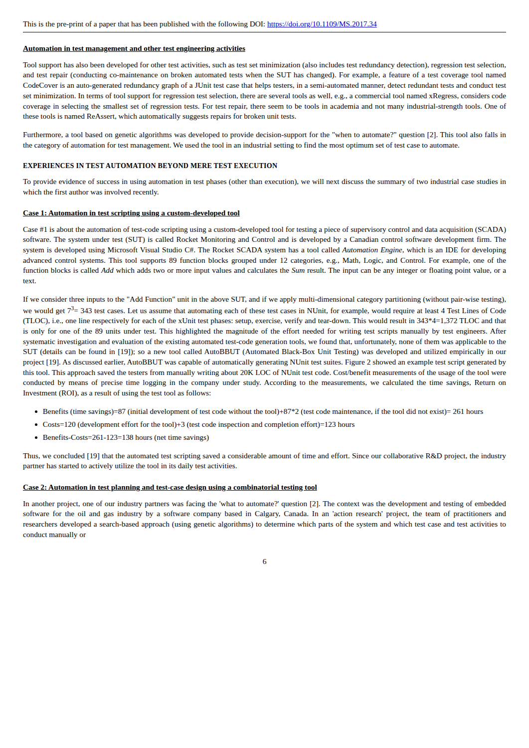This is the pre-print of a paper that has been published with the following DOI: https://doi.org/10.1109/MS.2017.34
Automation in test management and other test engineering activities
Tool support has also been developed for other test activities, such as test set minimization (also includes test redundancy detection), regression test selection, and test repair (conducting co-maintenance on broken automated tests when the SUT has changed). For example, a feature of a test coverage tool named CodeCover is an auto-generated redundancy graph of a JUnit test case that helps testers, in a semi-automated manner, detect redundant tests and conduct test set minimization. In terms of tool support for regression test selection, there are several tools as well, e.g., a commercial tool named xRegress, considers code coverage in selecting the smallest set of regression tests. For test repair, there seem to be tools in academia and not many industrial-strength tools. One of these tools is named ReAssert, which automatically suggests repairs for broken unit tests.
Furthermore, a tool based on genetic algorithms was developed to provide decision-support for the "when to automate?" question [2]. This tool also falls in the category of automation for test management. We used the tool in an industrial setting to find the most optimum set of test case to automate.
Experiences in test automation beyond mere test execution
To provide evidence of success in using automation in test phases (other than execution), we will next discuss the summary of two industrial case studies in which the first author was involved recently.
Case 1: Automation in test scripting using a custom-developed tool
Case #1 is about the automation of test-code scripting using a custom-developed tool for testing a piece of supervisory control and data acquisition (SCADA) software. The system under test (SUT) is called Rocket Monitoring and Control and is developed by a Canadian control software development firm. The system is developed using Microsoft Visual Studio C#. The Rocket SCADA system has a tool called Automation Engine, which is an IDE for developing advanced control systems. This tool supports 89 function blocks grouped under 12 categories, e.g., Math, Logic, and Control. For example, one of the function blocks is called Add which adds two or more input values and calculates the Sum result. The input can be any integer or floating point value, or a text.
If we consider three inputs to the "Add Function" unit in the above SUT, and if we apply multi-dimensional category partitioning (without pair-wise testing), we would get 73= 343 test cases. Let us assume that automating each of these test cases in NUnit, for example, would require at least 4 Test Lines of Code (TLOC), i.e., one line respectively for each of the xUnit test phases: setup, exercise, verify and tear-down. This would result in 343*4=1,372 TLOC and that is only for one of the 89 units under test. This highlighted the magnitude of the effort needed for writing test scripts manually by test engineers. After systematic investigation and evaluation of the existing automated test-code generation tools, we found that, unfortunately, none of them was applicable to the SUT (details can be found in [19]); so a new tool called AutoBBUT (Automated Black-Box Unit Testing) was developed and utilized empirically in our project [19]. As discussed earlier, AutoBBUT was capable of automatically generating NUnit test suites. Figure 2 showed an example test script generated by this tool. This approach saved the testers from manually writing about 20K LOC of NUnit test code. Cost/benefit measurements of the usage of the tool were conducted by means of precise time logging in the company under study. According to the measurements, we calculated the time savings, Return on Investment (ROI), as a result of using the test tool as follows:
Benefits (time savings)=87 (initial development of test code without the tool)+87*2 (test code maintenance, if the tool did not exist)= 261 hours
Costs=120 (development effort for the tool)+3 (test code inspection and completion effort)=123 hours
Benefits-Costs=261-123=138 hours (net time savings)
Thus, we concluded [19] that the automated test scripting saved a considerable amount of time and effort. Since our collaborative R&D project, the industry partner has started to actively utilize the tool in its daily test activities.
Case 2: Automation in test planning and test-case design using a combinatorial testing tool
In another project, one of our industry partners was facing the 'what to automate?' question [2]. The context was the development and testing of embedded software for the oil and gas industry by a software company based in Calgary, Canada. In an 'action research' project, the team of practitioners and researchers developed a search-based approach (using genetic algorithms) to determine which parts of the system and which test case and test activities to conduct manually or
6